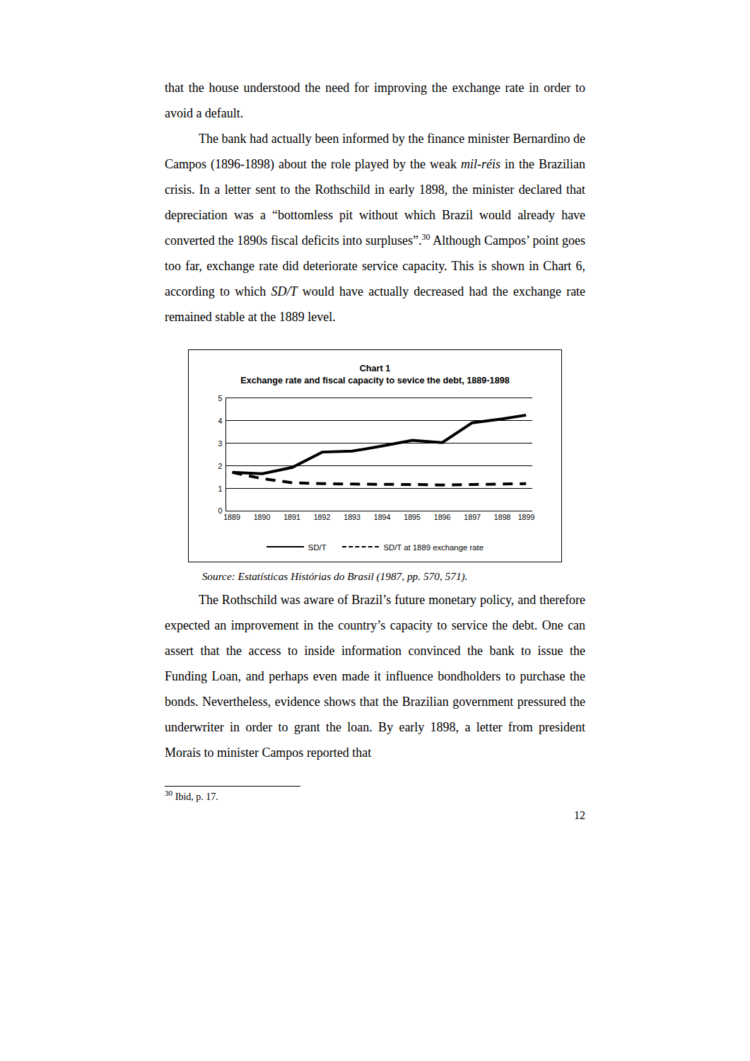that the house understood the need for improving the exchange rate in order to avoid a default.
The bank had actually been informed by the finance minister Bernardino de Campos (1896-1898) about the role played by the weak mil-réis in the Brazilian crisis. In a letter sent to the Rothschild in early 1898, the minister declared that depreciation was a “bottomless pit without which Brazil would already have converted the 1890s fiscal deficits into surpluses”.30 Although Campos’ point goes too far, exchange rate did deteriorate service capacity. This is shown in Chart 6, according to which SD/T would have actually decreased had the exchange rate remained stable at the 1889 level.
Chart 1
Exchange rate and fiscal capacity to sevice the debt, 1889-1898
5
4
3
2
1
0
1889 1890 1891 1892 1893 1894 1895 1896 1897 1898 1899
SD/T SD/T at 1889 exchange rate
Source: Estatísticas Histórias do Brasil (1987, pp. 570, 571).
The Rothschild was aware of Brazil’s future monetary policy, and therefore expected an improvement in the country’s capacity to service the debt. One can assert that the access to inside information convinced the bank to issue the Funding Loan, and perhaps even made it influence bondholders to purchase the bonds. Nevertheless, evidence shows that the Brazilian government pressured the underwriter in order to grant the loan. By early 1898, a letter from president Morais to minister Campos reported that
30 Ibid, p. 17.
12